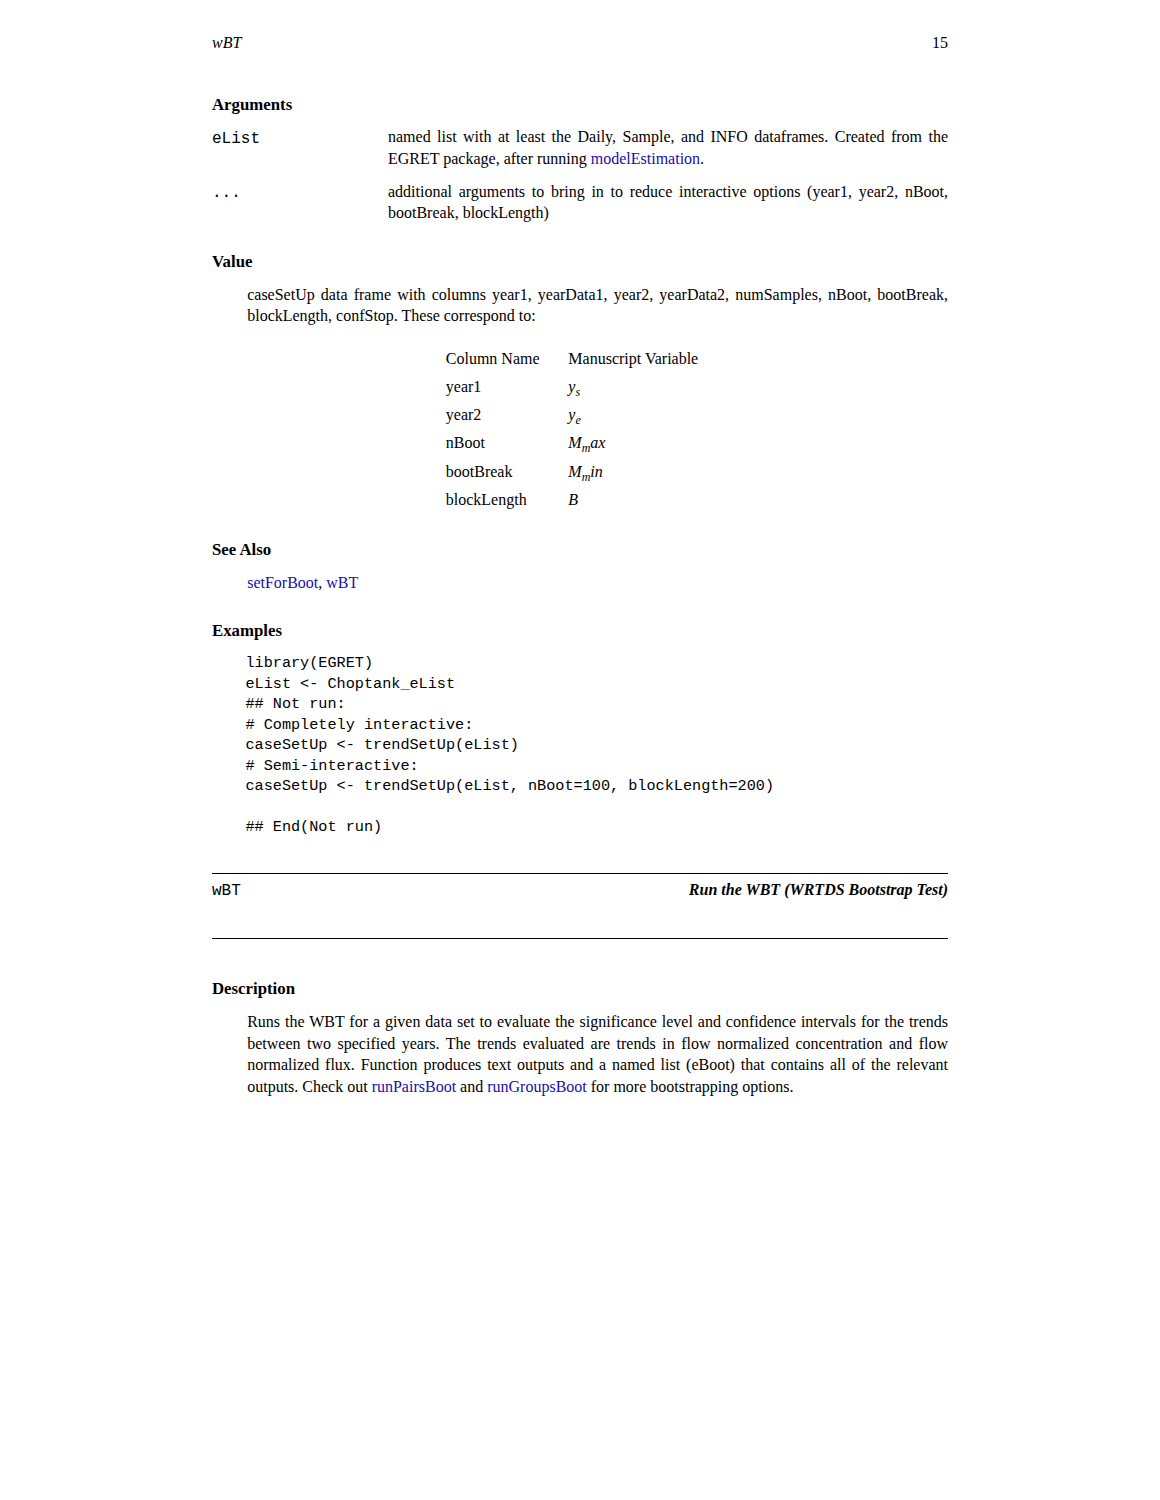wBT 15
Arguments
eList
named list with at least the Daily, Sample, and INFO dataframes. Created from the EGRET package, after running modelEstimation.
...
additional arguments to bring in to reduce interactive options (year1, year2, nBoot, bootBreak, blockLength)
Value
caseSetUp data frame with columns year1, yearData1, year2, yearData2, numSamples, nBoot, bootBreak, blockLength, confStop. These correspond to:
| Column Name | Manuscript Variable |
| --- | --- |
| year1 | y s |
| year2 | y e |
| nBoot | M m ax |
| bootBreak | M m in |
| blockLength | B |
See Also
setForBoot, wBT
Examples
library(EGRET)
eList <- Choptank_eList
## Not run:
# Completely interactive:
caseSetUp <- trendSetUp(eList)
# Semi-interactive:
caseSetUp <- trendSetUp(eList, nBoot=100, blockLength=200)

## End(Not run)
wBT Run the WBT (WRTDS Bootstrap Test)
Description
Runs the WBT for a given data set to evaluate the significance level and confidence intervals for the trends between two specified years. The trends evaluated are trends in flow normalized concentration and flow normalized flux. Function produces text outputs and a named list (eBoot) that contains all of the relevant outputs. Check out runPairsBoot and runGroupsBoot for more bootstrapping options.